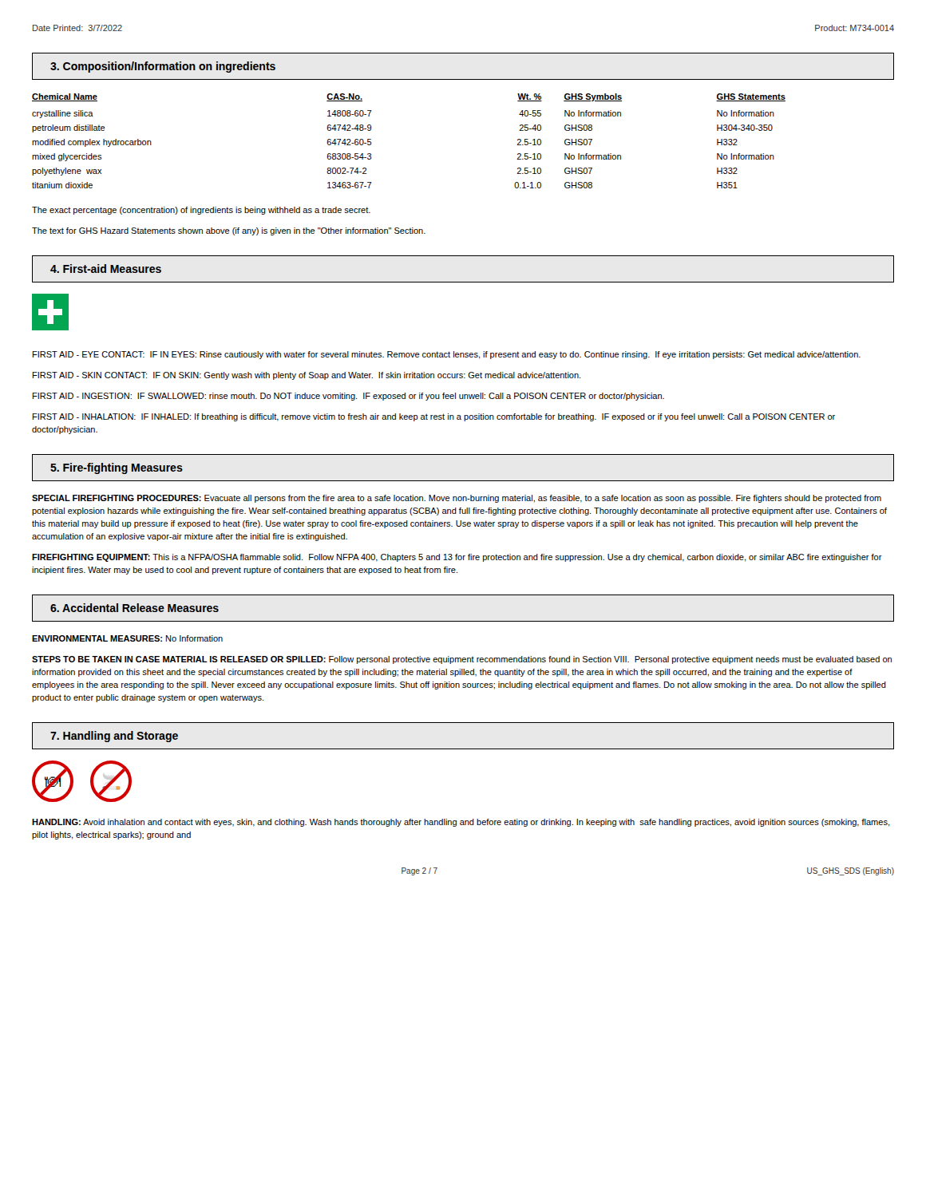Date Printed: 3/7/2022
Product: M734-0014
3. Composition/Information on ingredients
| Chemical Name | CAS-No. | Wt. % | GHS Symbols | GHS Statements |
| --- | --- | --- | --- | --- |
| crystalline silica | 14808-60-7 | 40-55 | No Information | No Information |
| petroleum distillate | 64742-48-9 | 25-40 | GHS08 | H304-340-350 |
| modified complex hydrocarbon | 64742-60-5 | 2.5-10 | GHS07 | H332 |
| mixed glycercides | 68308-54-3 | 2.5-10 | No Information | No Information |
| polyethylene wax | 8002-74-2 | 2.5-10 | GHS07 | H332 |
| titanium dioxide | 13463-67-7 | 0.1-1.0 | GHS08 | H351 |
The exact percentage (concentration) of ingredients is being withheld as a trade secret.
The text for GHS Hazard Statements shown above (if any) is given in the "Other information" Section.
4. First-aid Measures
FIRST AID - EYE CONTACT: IF IN EYES: Rinse cautiously with water for several minutes. Remove contact lenses, if present and easy to do. Continue rinsing. If eye irritation persists: Get medical advice/attention.
FIRST AID - SKIN CONTACT: IF ON SKIN: Gently wash with plenty of Soap and Water. If skin irritation occurs: Get medical advice/attention.
FIRST AID - INGESTION: IF SWALLOWED: rinse mouth. Do NOT induce vomiting. IF exposed or if you feel unwell: Call a POISON CENTER or doctor/physician.
FIRST AID - INHALATION: IF INHALED: If breathing is difficult, remove victim to fresh air and keep at rest in a position comfortable for breathing. IF exposed or if you feel unwell: Call a POISON CENTER or doctor/physician.
5. Fire-fighting Measures
SPECIAL FIREFIGHTING PROCEDURES: Evacuate all persons from the fire area to a safe location. Move non-burning material, as feasible, to a safe location as soon as possible. Fire fighters should be protected from potential explosion hazards while extinguishing the fire. Wear self-contained breathing apparatus (SCBA) and full fire-fighting protective clothing. Thoroughly decontaminate all protective equipment after use. Containers of this material may build up pressure if exposed to heat (fire). Use water spray to cool fire-exposed containers. Use water spray to disperse vapors if a spill or leak has not ignited. This precaution will help prevent the accumulation of an explosive vapor-air mixture after the initial fire is extinguished.
FIREFIGHTING EQUIPMENT: This is a NFPA/OSHA flammable solid. Follow NFPA 400, Chapters 5 and 13 for fire protection and fire suppression. Use a dry chemical, carbon dioxide, or similar ABC fire extinguisher for incipient fires. Water may be used to cool and prevent rupture of containers that are exposed to heat from fire.
6. Accidental Release Measures
ENVIRONMENTAL MEASURES: No Information
STEPS TO BE TAKEN IN CASE MATERIAL IS RELEASED OR SPILLED: Follow personal protective equipment recommendations found in Section VIII. Personal protective equipment needs must be evaluated based on information provided on this sheet and the special circumstances created by the spill including; the material spilled, the quantity of the spill, the area in which the spill occurred, and the training and the expertise of employees in the area responding to the spill. Never exceed any occupational exposure limits. Shut off ignition sources; including electrical equipment and flames. Do not allow smoking in the area. Do not allow the spilled product to enter public drainage system or open waterways.
7. Handling and Storage
🍽 🚬
HANDLING: Avoid inhalation and contact with eyes, skin, and clothing. Wash hands thoroughly after handling and before eating or drinking. In keeping with safe handling practices, avoid ignition sources (smoking, flames, pilot lights, electrical sparks); ground and
Page 2 / 7
US_GHS_SDS (English)